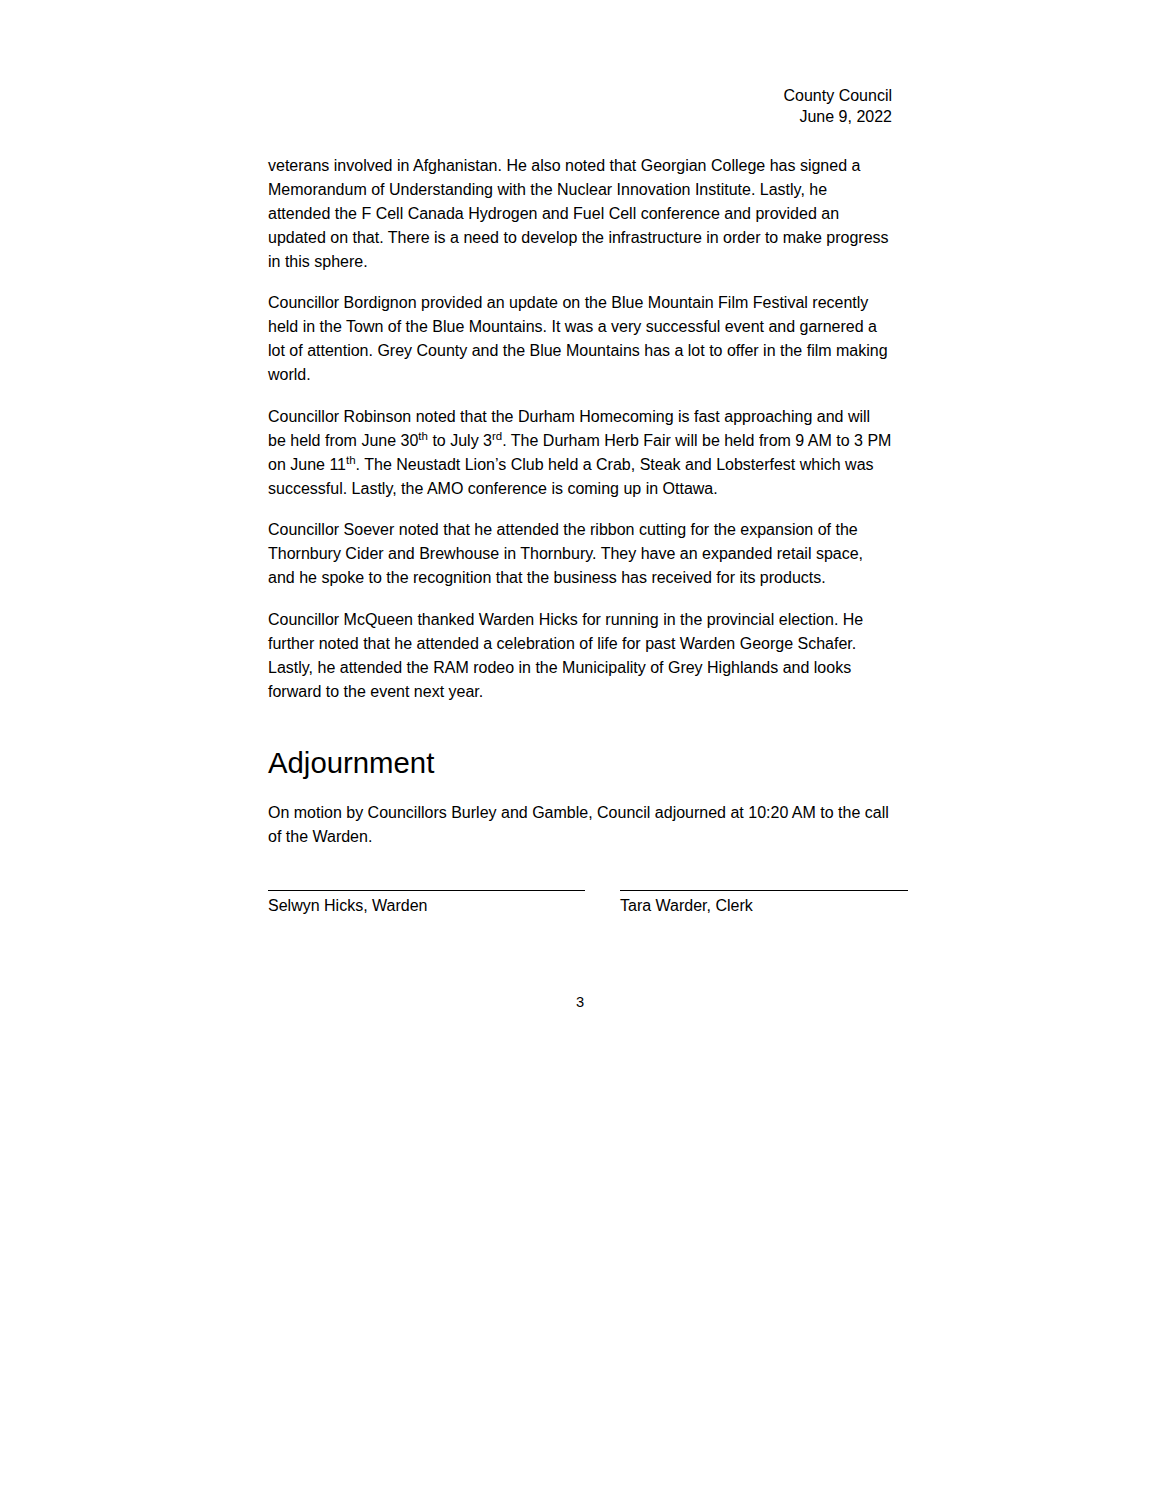County Council
June 9, 2022
veterans involved in Afghanistan. He also noted that Georgian College has signed a Memorandum of Understanding with the Nuclear Innovation Institute. Lastly, he attended the F Cell Canada Hydrogen and Fuel Cell conference and provided an updated on that. There is a need to develop the infrastructure in order to make progress in this sphere.
Councillor Bordignon provided an update on the Blue Mountain Film Festival recently held in the Town of the Blue Mountains. It was a very successful event and garnered a lot of attention. Grey County and the Blue Mountains has a lot to offer in the film making world.
Councillor Robinson noted that the Durham Homecoming is fast approaching and will be held from June 30th to July 3rd. The Durham Herb Fair will be held from 9 AM to 3 PM on June 11th. The Neustadt Lion’s Club held a Crab, Steak and Lobsterfest which was successful. Lastly, the AMO conference is coming up in Ottawa.
Councillor Soever noted that he attended the ribbon cutting for the expansion of the Thornbury Cider and Brewhouse in Thornbury. They have an expanded retail space, and he spoke to the recognition that the business has received for its products.
Councillor McQueen thanked Warden Hicks for running in the provincial election. He further noted that he attended a celebration of life for past Warden George Schafer. Lastly, he attended the RAM rodeo in the Municipality of Grey Highlands and looks forward to the event next year.
Adjournment
On motion by Councillors Burley and Gamble, Council adjourned at 10:20 AM to the call of the Warden.
Selwyn Hicks, Warden
Tara Warder, Clerk
3